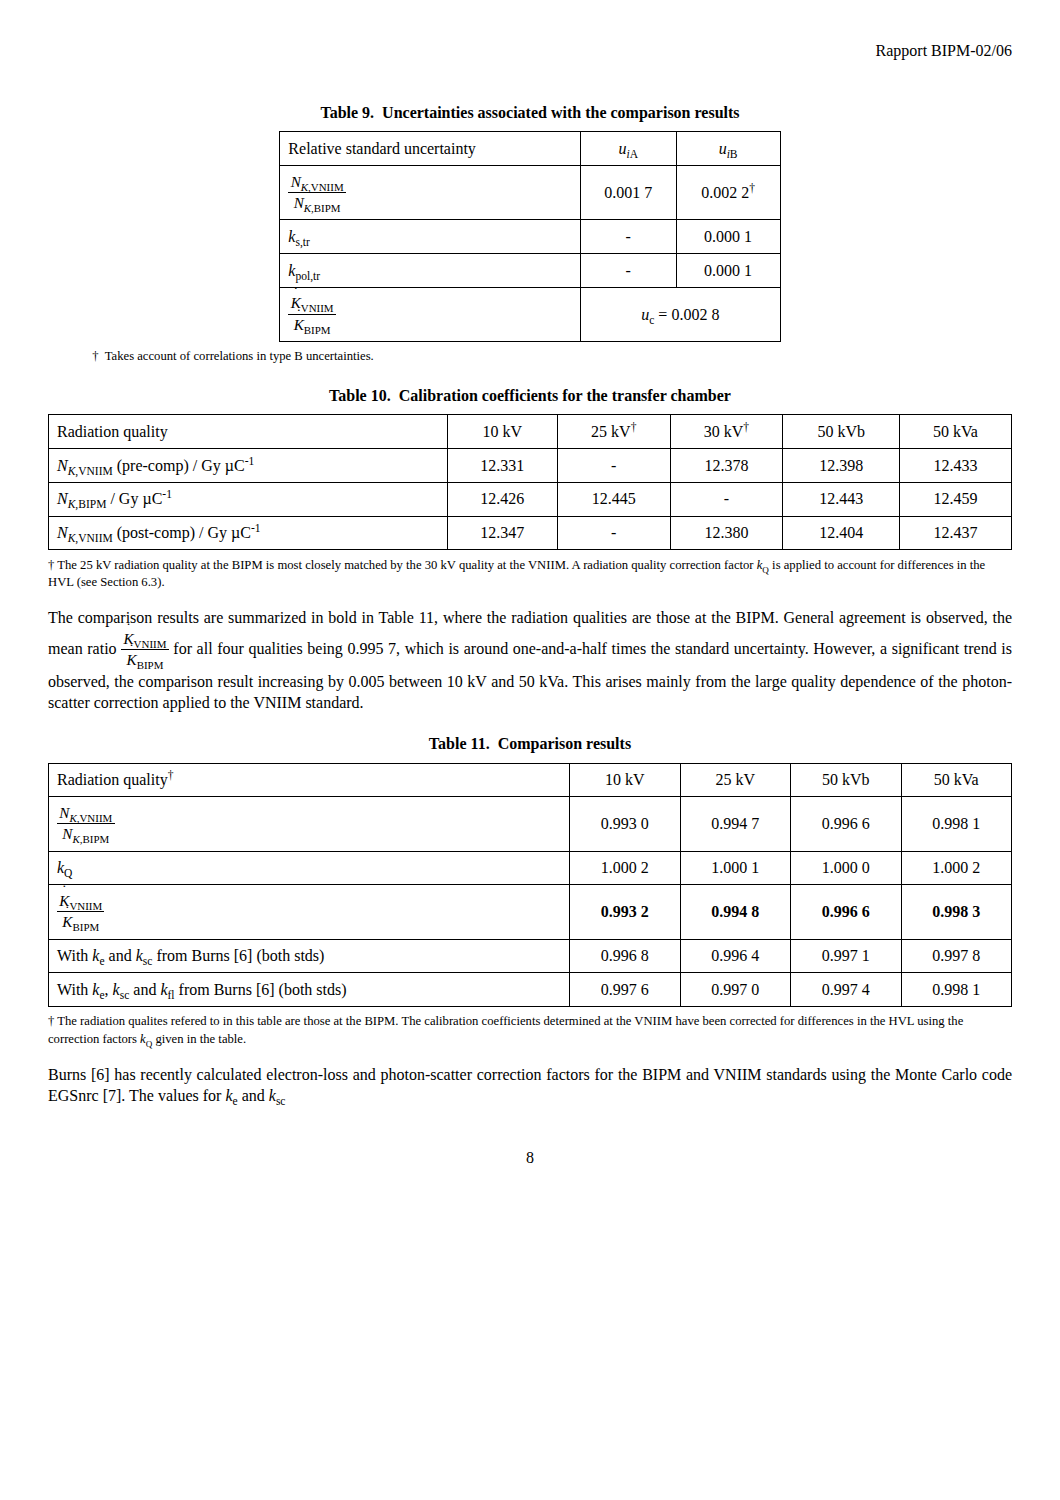Rapport BIPM-02/06
Table 9. Uncertainties associated with the comparison results
| Relative standard uncertainty | u i A | u i B |
| N K ,VNIIM N K ,BIPM | 0.001 7 | 0.002 2 † |
| k s,tr | - | 0.000 1 |
| k pol,tr | - | 0.000 1 |
| K VNIIM K BIPM | u c = 0.002 8 |
† Takes account of correlations in type B uncertainties.
Table 10. Calibration coefficients for the transfer chamber
| Radiation quality | 10 kV | 25 kV † | 30 kV † | 50 kVb | 50 kVa |
| N K ,VNIIM (pre-comp) / Gy µC -1 | 12.331 | - | 12.378 | 12.398 | 12.433 |
| N K ,BIPM / Gy µC -1 | 12.426 | 12.445 | - | 12.443 | 12.459 |
| N K ,VNIIM (post-comp) / Gy µC -1 | 12.347 | - | 12.380 | 12.404 | 12.437 |
† The 25 kV radiation quality at the BIPM is most closely matched by the 30 kV quality at the VNIIM. A radiation quality correction factor kQ is applied to account for differences in the HVL (see Section 6.3).
The comparison results are summarized in bold in Table 11, where the radiation qualities are those at the BIPM. General agreement is observed, the mean ratio KVNIIM KBIPM for all four qualities being 0.995 7, which is around one-and-a-half times the standard uncertainty. However, a significant trend is observed, the comparison result increasing by 0.005 between 10 kV and 50 kVa. This arises mainly from the large quality dependence of the photon-scatter correction applied to the VNIIM standard.
Table 11. Comparison results
| Radiation quality † | 10 kV | 25 kV | 50 kVb | 50 kVa |
| N K ,VNIIM N K ,BIPM | 0.993 0 | 0.994 7 | 0.996 6 | 0.998 1 |
| k Q | 1.000 2 | 1.000 1 | 1.000 0 | 1.000 2 |
| K VNIIM K BIPM | 0.993 2 | 0.994 8 | 0.996 6 | 0.998 3 |
| With k e and k sc from Burns [6] (both stds) | 0.996 8 | 0.996 4 | 0.997 1 | 0.997 8 |
| With k e , k sc and k fl from Burns [6] (both stds) | 0.997 6 | 0.997 0 | 0.997 4 | 0.998 1 |
† The radiation qualites refered to in this table are those at the BIPM. The calibration coefficients determined at the VNIIM have been corrected for differences in the HVL using the correction factors kQ given in the table.
Burns [6] has recently calculated electron-loss and photon-scatter correction factors for the BIPM and VNIIM standards using the Monte Carlo code EGSnrc [7]. The values for ke and ksc
8